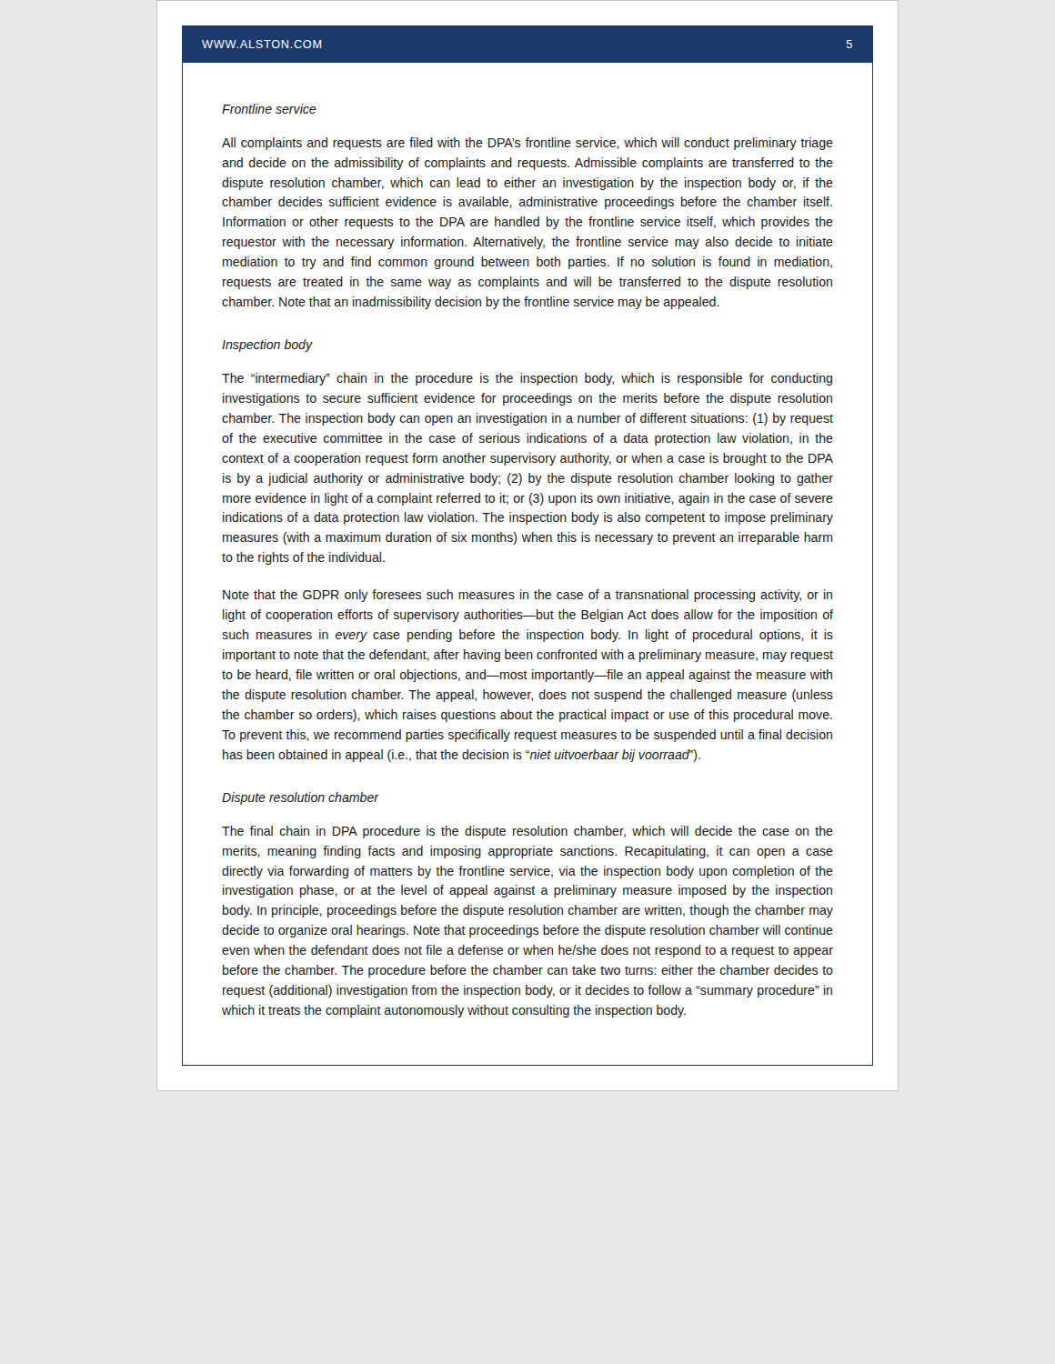WWW.ALSTON.COM 5
Frontline service
All complaints and requests are filed with the DPA’s frontline service, which will conduct preliminary triage and decide on the admissibility of complaints and requests. Admissible complaints are transferred to the dispute resolution chamber, which can lead to either an investigation by the inspection body or, if the chamber decides sufficient evidence is available, administrative proceedings before the chamber itself. Information or other requests to the DPA are handled by the frontline service itself, which provides the requestor with the necessary information. Alternatively, the frontline service may also decide to initiate mediation to try and find common ground between both parties. If no solution is found in mediation, requests are treated in the same way as complaints and will be transferred to the dispute resolution chamber. Note that an inadmissibility decision by the frontline service may be appealed.
Inspection body
The “intermediary” chain in the procedure is the inspection body, which is responsible for conducting investigations to secure sufficient evidence for proceedings on the merits before the dispute resolution chamber. The inspection body can open an investigation in a number of different situations: (1) by request of the executive committee in the case of serious indications of a data protection law violation, in the context of a cooperation request form another supervisory authority, or when a case is brought to the DPA is by a judicial authority or administrative body; (2) by the dispute resolution chamber looking to gather more evidence in light of a complaint referred to it; or (3) upon its own initiative, again in the case of severe indications of a data protection law violation. The inspection body is also competent to impose preliminary measures (with a maximum duration of six months) when this is necessary to prevent an irreparable harm to the rights of the individual.
Note that the GDPR only foresees such measures in the case of a transnational processing activity, or in light of cooperation efforts of supervisory authorities—but the Belgian Act does allow for the imposition of such measures in every case pending before the inspection body. In light of procedural options, it is important to note that the defendant, after having been confronted with a preliminary measure, may request to be heard, file written or oral objections, and—most importantly—file an appeal against the measure with the dispute resolution chamber. The appeal, however, does not suspend the challenged measure (unless the chamber so orders), which raises questions about the practical impact or use of this procedural move. To prevent this, we recommend parties specifically request measures to be suspended until a final decision has been obtained in appeal (i.e., that the decision is “niet uitvoerbaar bij voorraad”).
Dispute resolution chamber
The final chain in DPA procedure is the dispute resolution chamber, which will decide the case on the merits, meaning finding facts and imposing appropriate sanctions. Recapitulating, it can open a case directly via forwarding of matters by the frontline service, via the inspection body upon completion of the investigation phase, or at the level of appeal against a preliminary measure imposed by the inspection body. In principle, proceedings before the dispute resolution chamber are written, though the chamber may decide to organize oral hearings. Note that proceedings before the dispute resolution chamber will continue even when the defendant does not file a defense or when he/she does not respond to a request to appear before the chamber. The procedure before the chamber can take two turns: either the chamber decides to request (additional) investigation from the inspection body, or it decides to follow a “summary procedure” in which it treats the complaint autonomously without consulting the inspection body.